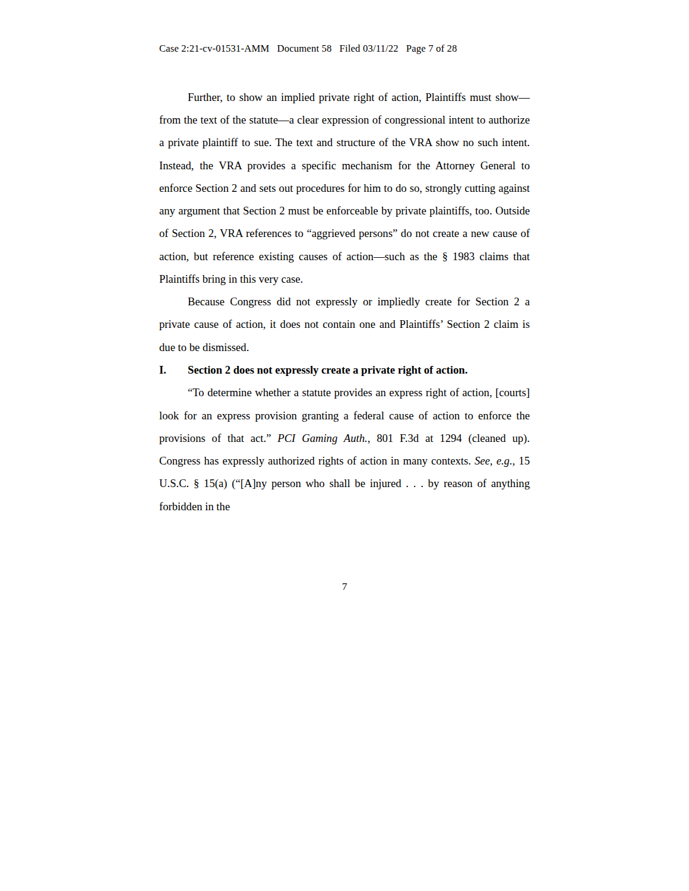Case 2:21-cv-01531-AMM Document 58 Filed 03/11/22 Page 7 of 28
Further, to show an implied private right of action, Plaintiffs must show—from the text of the statute—a clear expression of congressional intent to authorize a private plaintiff to sue. The text and structure of the VRA show no such intent. Instead, the VRA provides a specific mechanism for the Attorney General to enforce Section 2 and sets out procedures for him to do so, strongly cutting against any argument that Section 2 must be enforceable by private plaintiffs, too. Outside of Section 2, VRA references to “aggrieved persons” do not create a new cause of action, but reference existing causes of action—such as the § 1983 claims that Plaintiffs bring in this very case.
Because Congress did not expressly or impliedly create for Section 2 a private cause of action, it does not contain one and Plaintiffs’ Section 2 claim is due to be dismissed.
I. Section 2 does not expressly create a private right of action.
“To determine whether a statute provides an express right of action, [courts] look for an express provision granting a federal cause of action to enforce the provisions of that act.” PCI Gaming Auth., 801 F.3d at 1294 (cleaned up). Congress has expressly authorized rights of action in many contexts. See, e.g., 15 U.S.C. § 15(a) (“[A]ny person who shall be injured . . . by reason of anything forbidden in the
7